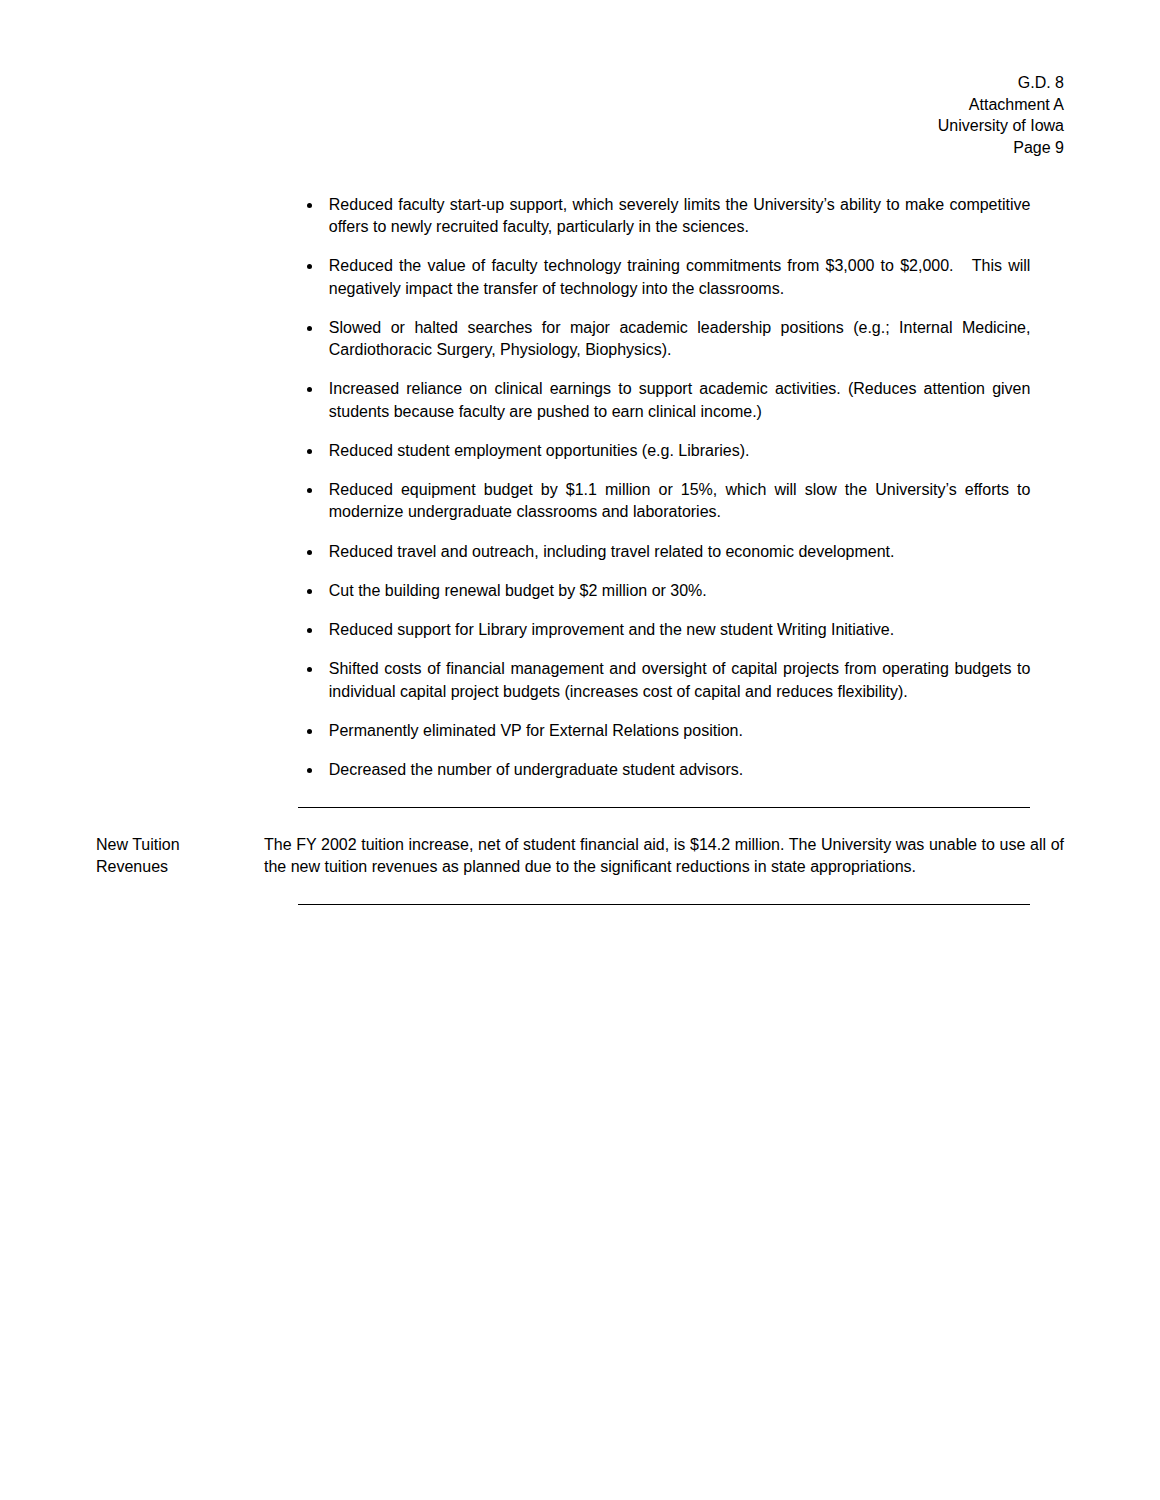G.D. 8
Attachment A
University of Iowa
Page 9
Reduced faculty start-up support, which severely limits the University’s ability to make competitive offers to newly recruited faculty, particularly in the sciences.
Reduced the value of faculty technology training commitments from $3,000 to $2,000. This will negatively impact the transfer of technology into the classrooms.
Slowed or halted searches for major academic leadership positions (e.g.; Internal Medicine, Cardiothoracic Surgery, Physiology, Biophysics).
Increased reliance on clinical earnings to support academic activities. (Reduces attention given students because faculty are pushed to earn clinical income.)
Reduced student employment opportunities (e.g. Libraries).
Reduced equipment budget by $1.1 million or 15%, which will slow the University’s efforts to modernize undergraduate classrooms and laboratories.
Reduced travel and outreach, including travel related to economic development.
Cut the building renewal budget by $2 million or 30%.
Reduced support for Library improvement and the new student Writing Initiative.
Shifted costs of financial management and oversight of capital projects from operating budgets to individual capital project budgets (increases cost of capital and reduces flexibility).
Permanently eliminated VP for External Relations position.
Decreased the number of undergraduate student advisors.
New Tuition
Revenues
The FY 2002 tuition increase, net of student financial aid, is $14.2 million. The University was unable to use all of the new tuition revenues as planned due to the significant reductions in state appropriations.